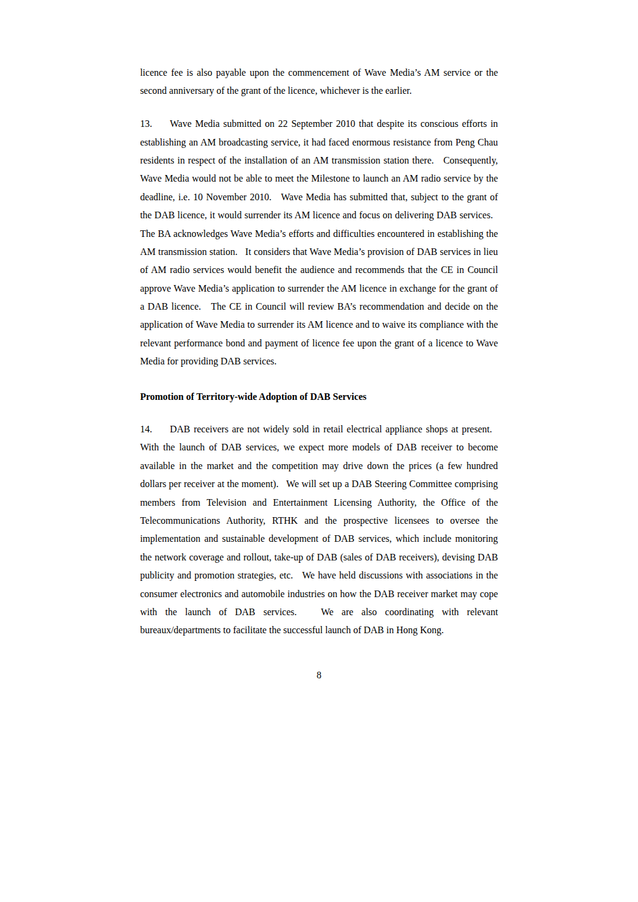licence fee is also payable upon the commencement of Wave Media’s AM service or the second anniversary of the grant of the licence, whichever is the earlier.
13. Wave Media submitted on 22 September 2010 that despite its conscious efforts in establishing an AM broadcasting service, it had faced enormous resistance from Peng Chau residents in respect of the installation of an AM transmission station there. Consequently, Wave Media would not be able to meet the Milestone to launch an AM radio service by the deadline, i.e. 10 November 2010. Wave Media has submitted that, subject to the grant of the DAB licence, it would surrender its AM licence and focus on delivering DAB services. The BA acknowledges Wave Media’s efforts and difficulties encountered in establishing the AM transmission station. It considers that Wave Media’s provision of DAB services in lieu of AM radio services would benefit the audience and recommends that the CE in Council approve Wave Media’s application to surrender the AM licence in exchange for the grant of a DAB licence. The CE in Council will review BA’s recommendation and decide on the application of Wave Media to surrender its AM licence and to waive its compliance with the relevant performance bond and payment of licence fee upon the grant of a licence to Wave Media for providing DAB services.
Promotion of Territory-wide Adoption of DAB Services
14. DAB receivers are not widely sold in retail electrical appliance shops at present. With the launch of DAB services, we expect more models of DAB receiver to become available in the market and the competition may drive down the prices (a few hundred dollars per receiver at the moment). We will set up a DAB Steering Committee comprising members from Television and Entertainment Licensing Authority, the Office of the Telecommunications Authority, RTHK and the prospective licensees to oversee the implementation and sustainable development of DAB services, which include monitoring the network coverage and rollout, take-up of DAB (sales of DAB receivers), devising DAB publicity and promotion strategies, etc. We have held discussions with associations in the consumer electronics and automobile industries on how the DAB receiver market may cope with the launch of DAB services. We are also coordinating with relevant bureaux/departments to facilitate the successful launch of DAB in Hong Kong.
8